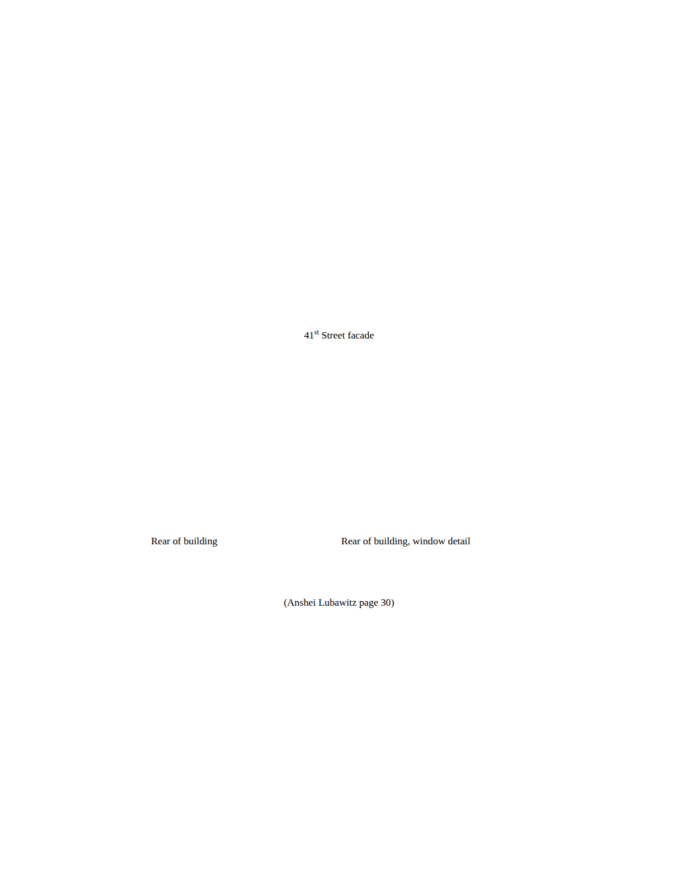41st Street facade
Rear of building
Rear of building, window detail
(Anshei Lubawitz page 30)